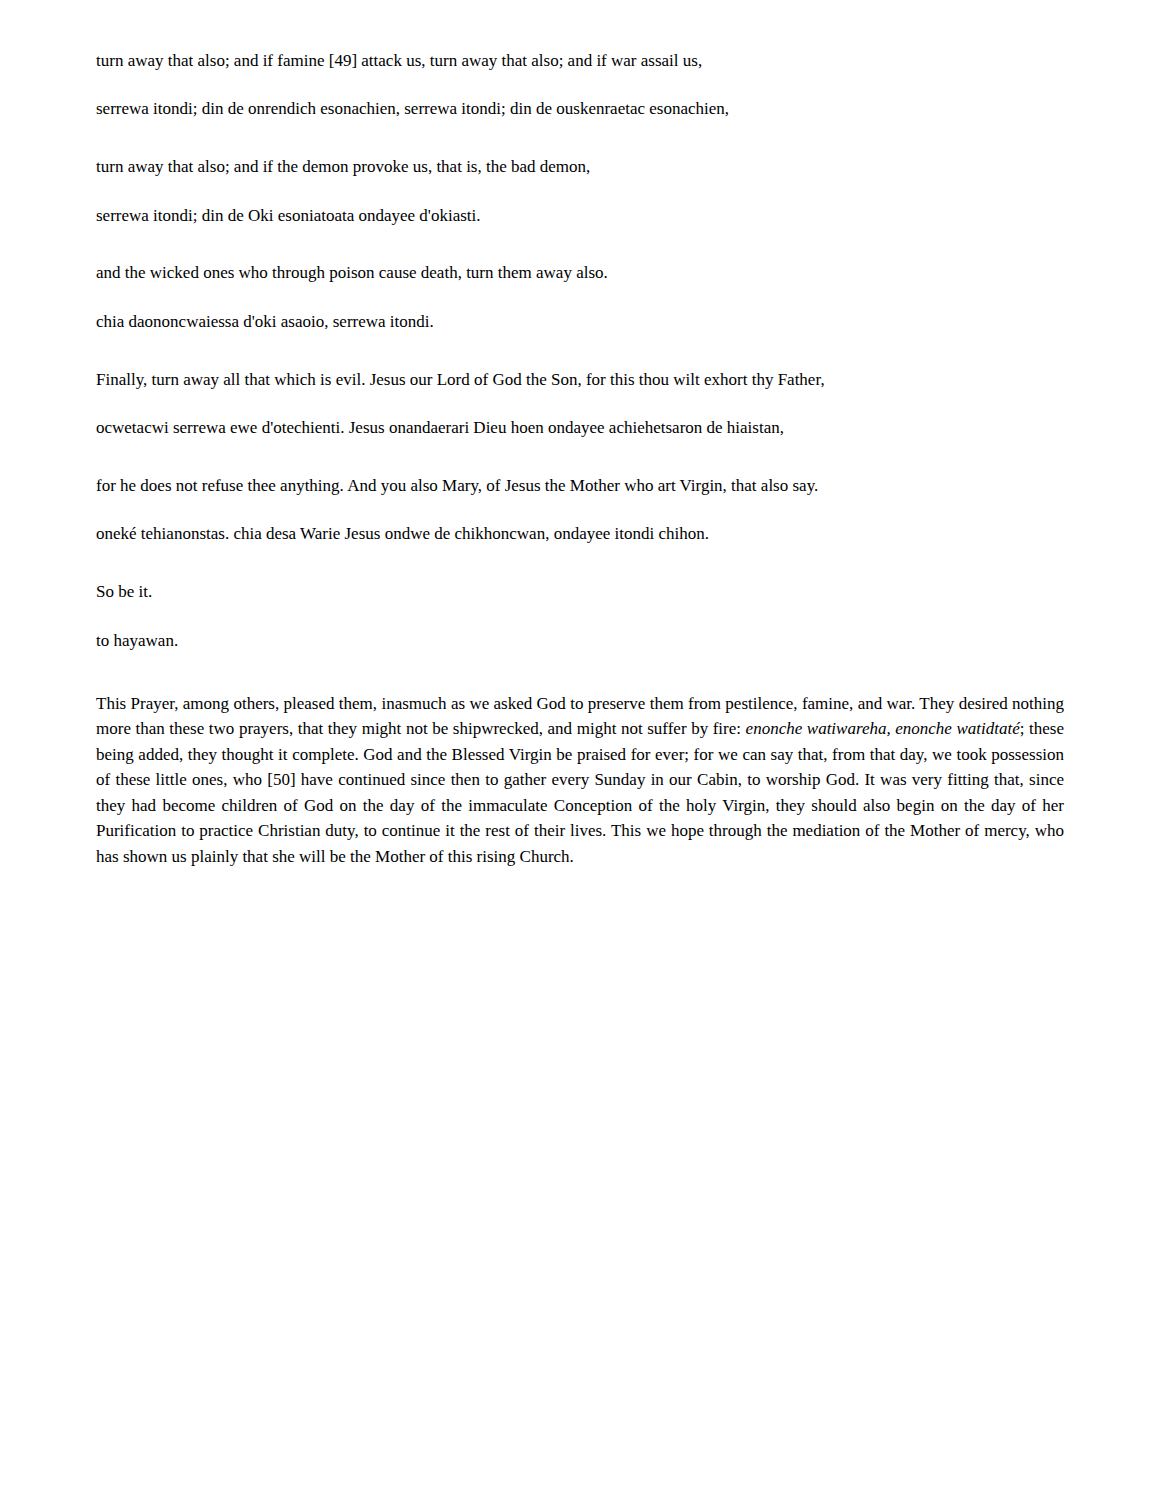turn away that also; and if famine [49] attack us, turn away that also; and if war assail us,
serrewa itondi; din de onrendich esonachien, serrewa itondi; din de ouskenraetac esonachien,
turn away that also; and if the demon provoke us, that is, the bad demon,
serrewa itondi; din de Oki esoniatoata ondayee d'okiasti.
and the wicked ones who through poison cause death, turn them away also.
chia daononcwaiessa d'oki asaoio, serrewa itondi.
Finally, turn away all that which is evil. Jesus our Lord of God the Son, for this thou wilt exhort thy Father,
ocwetacwi serrewa ewe d'otechienti. Jesus onandaerari Dieu hoen ondayee achiehetsaron de hiaistan,
for he does not refuse thee anything. And you also Mary, of Jesus the Mother who art Virgin, that also say.
oneké tehianonstas. chia desa Warie Jesus ondwe de chikhoncwan, ondayee itondi chihon.
So be it.
to hayawan.
This Prayer, among others, pleased them, inasmuch as we asked God to preserve them from pestilence, famine, and war. They desired nothing more than these two prayers, that they might not be shipwrecked, and might not suffer by fire: enonche watiwareha, enonche watidtaté; these being added, they thought it complete. God and the Blessed Virgin be praised for ever; for we can say that, from that day, we took possession of these little ones, who [50] have continued since then to gather every Sunday in our Cabin, to worship God. It was very fitting that, since they had become children of God on the day of the immaculate Conception of the holy Virgin, they should also begin on the day of her Purification to practice Christian duty, to continue it the rest of their lives. This we hope through the mediation of the Mother of mercy, who has shown us plainly that she will be the Mother of this rising Church.